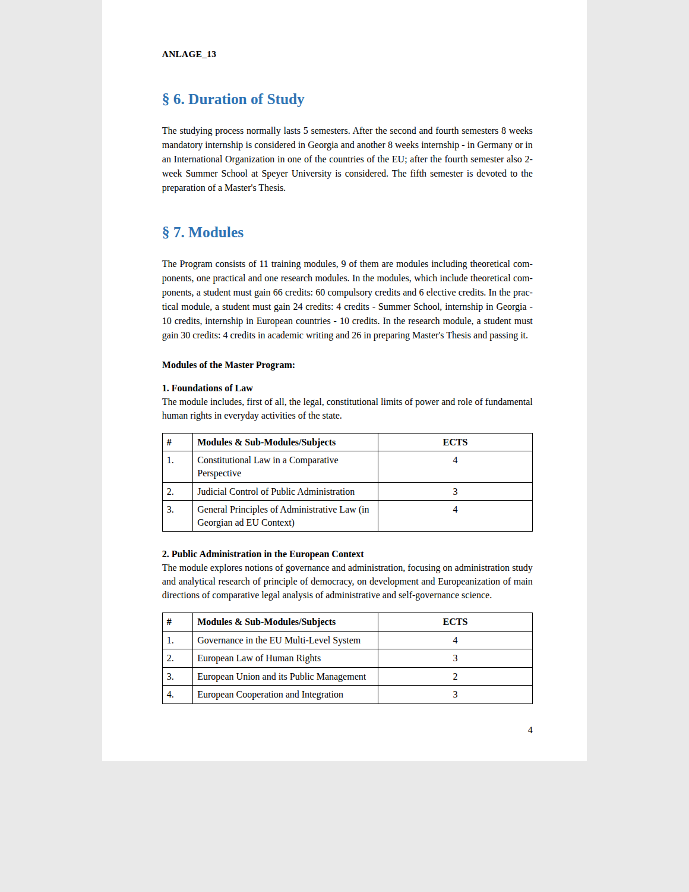ANLAGE_13
§ 6. Duration of Study
The studying process normally lasts 5 semesters. After the second and fourth semesters 8 weeks mandatory internship is considered in Georgia and another 8 weeks internship - in Germany or in an International Organization in one of the countries of the EU; after the fourth semester also 2-week Summer School at Speyer University is considered. The fifth semester is devoted to the preparation of a Master's Thesis.
§ 7. Modules
The Program consists of 11 training modules, 9 of them are modules including theoretical components, one practical and one research modules. In the modules, which include theoretical components, a student must gain 66 credits: 60 compulsory credits and 6 elective credits. In the practical module, a student must gain 24 credits: 4 credits - Summer School, internship in Georgia - 10 credits, internship in European countries - 10 credits. In the research module, a student must gain 30 credits: 4 credits in academic writing and 26 in preparing Master's Thesis and passing it.
Modules of the Master Program:
1. Foundations of Law
The module includes, first of all, the legal, constitutional limits of power and role of fundamental human rights in everyday activities of the state.
| # | Modules & Sub-Modules/Subjects | ECTS |
| --- | --- | --- |
| 1. | Constitutional Law in a Comparative Perspective | 4 |
| 2. | Judicial Control of Public Administration | 3 |
| 3. | General Principles of Administrative Law (in Georgian ad EU Context) | 4 |
2. Public Administration in the European Context
The module explores notions of governance and administration, focusing on administration study and analytical research of principle of democracy, on development and Europeanization of main directions of comparative legal analysis of administrative and self-governance science.
| # | Modules & Sub-Modules/Subjects | ECTS |
| --- | --- | --- |
| 1. | Governance in the EU Multi-Level System | 4 |
| 2. | European Law of Human Rights | 3 |
| 3. | European Union and its Public Management | 2 |
| 4. | European Cooperation and Integration | 3 |
4